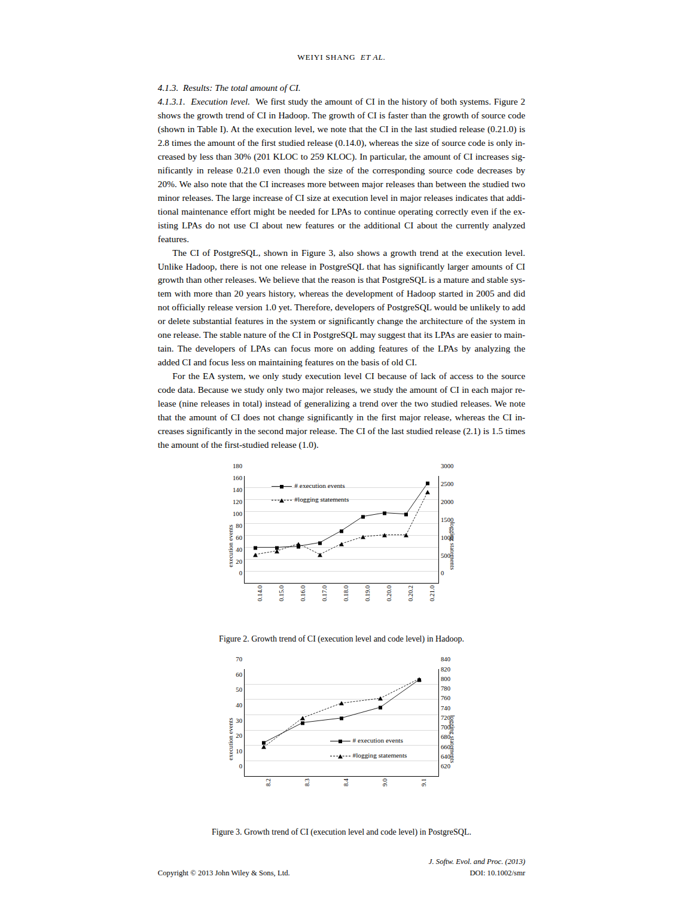WEIYI SHANG ET AL.
4.1.3. Results: The total amount of CI.
4.1.3.1. Execution level. We first study the amount of CI in the history of both systems. Figure 2 shows the growth trend of CI in Hadoop. The growth of CI is faster than the growth of source code (shown in Table I). At the execution level, we note that the CI in the last studied release (0.21.0) is 2.8 times the amount of the first studied release (0.14.0), whereas the size of source code is only increased by less than 30% (201 KLOC to 259 KLOC). In particular, the amount of CI increases significantly in release 0.21.0 even though the size of the corresponding source code decreases by 20%. We also note that the CI increases more between major releases than between the studied two minor releases. The large increase of CI size at execution level in major releases indicates that additional maintenance effort might be needed for LPAs to continue operating correctly even if the existing LPAs do not use CI about new features or the additional CI about the currently analyzed features.
The CI of PostgreSQL, shown in Figure 3, also shows a growth trend at the execution level. Unlike Hadoop, there is not one release in PostgreSQL that has significantly larger amounts of CI growth than other releases. We believe that the reason is that PostgreSQL is a mature and stable system with more than 20 years history, whereas the development of Hadoop started in 2005 and did not officially release version 1.0 yet. Therefore, developers of PostgreSQL would be unlikely to add or delete substantial features in the system or significantly change the architecture of the system in one release. The stable nature of the CI in PostgreSQL may suggest that its LPAs are easier to maintain. The developers of LPAs can focus more on adding features of the LPAs by analyzing the added CI and focus less on maintaining features on the basis of old CI.
For the EA system, we only study execution level CI because of lack of access to the source code data. Because we study only two major releases, we study the amount of CI in each major release (nine releases in total) instead of generalizing a trend over the two studied releases. We note that the amount of CI does not change significantly in the first major release, whereas the CI increases significantly in the second major release. The CI of the last studied release (2.1) is 1.5 times the amount of the first-studied release (1.0).
execution events
logging statements
0
20
40
60
80
100
120
140
160
180
0
500
1000
1500
2000
2500
3000
0.14.0
0.15.0
0.16.0
0.17.0
0.18.0
0.19.0
0.20.0
0.20.2
0.21.0
# execution events
#logging statements
Figure 2. Growth trend of CI (execution level and code level) in Hadoop.
execution events
logging statements
0
10
20
30
40
50
60
70
620
640
660
680
700
720
740
760
780
800
820
840
8.2
8.3
8.4
9.0
9.1
# execution events
#logging statements
Figure 3. Growth trend of CI (execution level and code level) in PostgreSQL.
Copyright © 2013 John Wiley & Sons, Ltd.
J. Softw. Evol. and Proc. (2013)
DOI: 10.1002/smr